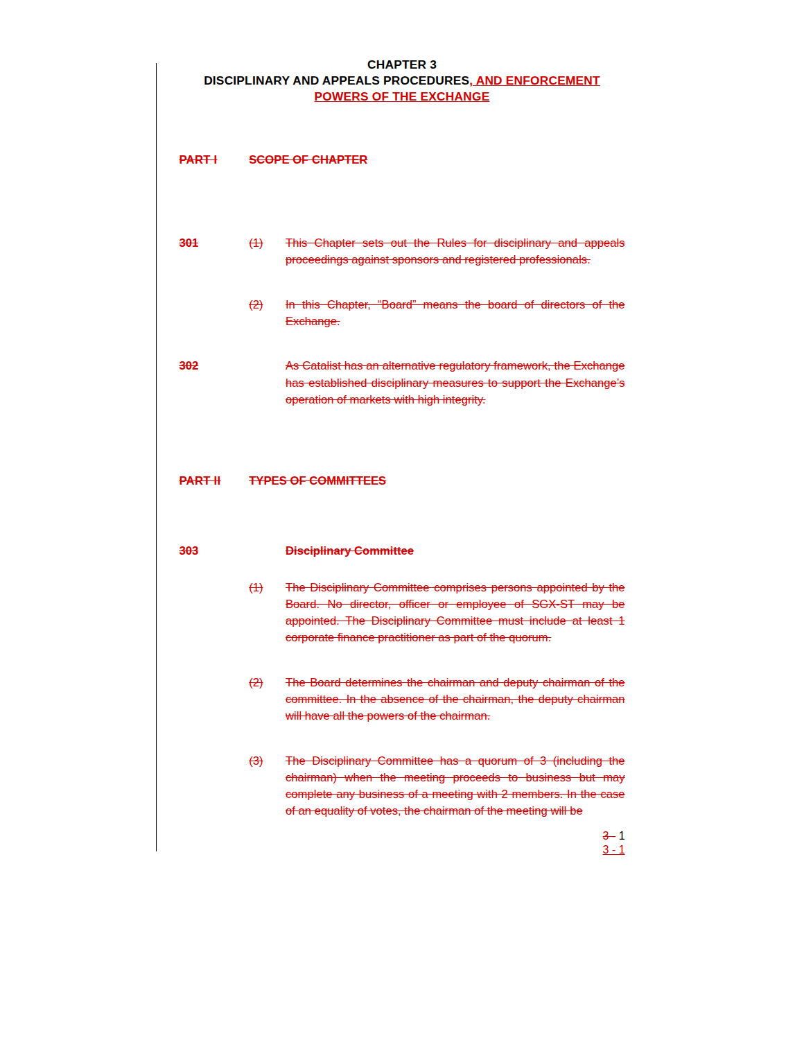CHAPTER 3
DISCIPLINARY AND APPEALS PROCEDURES, AND ENFORCEMENT POWERS OF THE EXCHANGE
PART I
SCOPE OF CHAPTER
301
(1)
This Chapter sets out the Rules for disciplinary and appeals proceedings against sponsors and registered professionals.
(2)
In this Chapter, “Board” means the board of directors of the Exchange.
302
As Catalist has an alternative regulatory framework, the Exchange has established disciplinary measures to support the Exchange’s operation of markets with high integrity.
PART II
TYPES OF COMMITTEES
303
Disciplinary Committee
(1)
The Disciplinary Committee comprises persons appointed by the Board. No director, officer or employee of SGX-ST may be appointed. The Disciplinary Committee must include at least 1 corporate finance practitioner as part of the quorum.
(2)
The Board determines the chairman and deputy chairman of the committee. In the absence of the chairman, the deputy chairman will have all the powers of the chairman.
(3)
The Disciplinary Committee has a quorum of 3 (including the chairman) when the meeting proceeds to business but may complete any business of a meeting with 2 members. In the case of an equality of votes, the chairman of the meeting will be
3 - 1
3 - 1